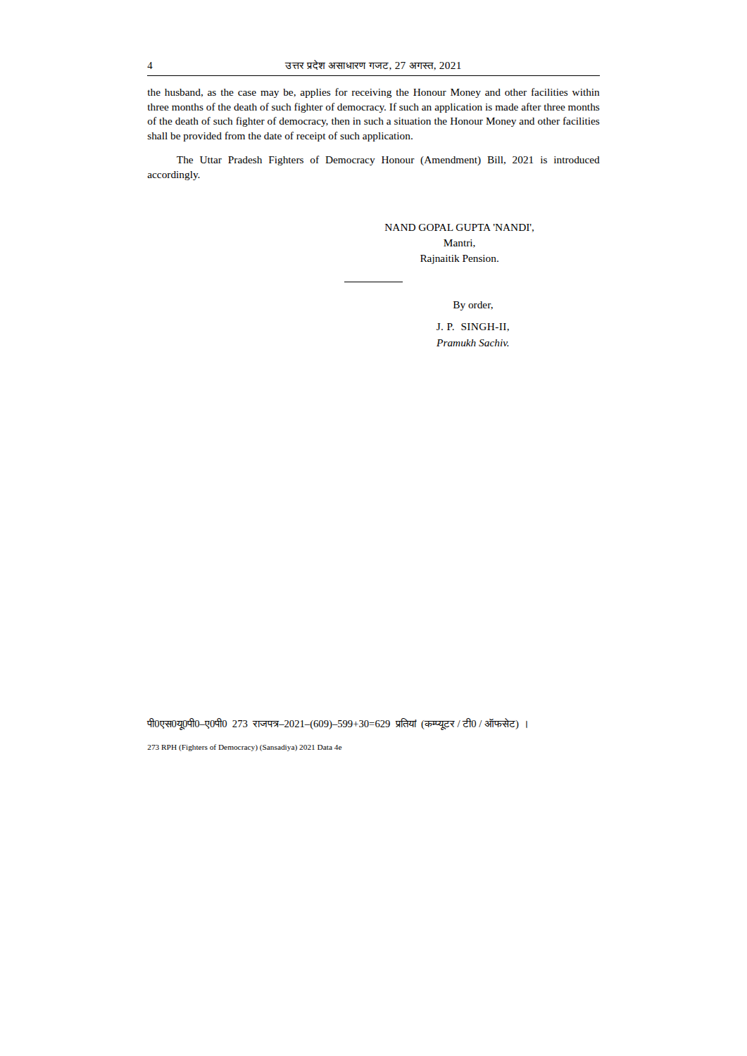4
उत्तर प्रदेश असाधारण गजट, 27 अगस्त, 2021
the husband, as the case may be, applies for receiving the Honour Money and other facilities within three months of the death of such fighter of democracy. If such an application is made after three months of the death of such fighter of democracy, then in such a situation the Honour Money and other facilities shall be provided from the date of receipt of such application.
The Uttar Pradesh Fighters of Democracy Honour (Amendment) Bill, 2021 is introduced accordingly.
NAND GOPAL GUPTA 'NANDI',
Mantri,
Rajnaitik Pension.
By order,
J. P. SINGH-II,
Pramukh Sachiv.
पी0एस0यू0पी0–ए0पी0 273 राजपत्र–2021–(609)–599+30=629 प्रतियां (कम्प्यूटर / टी0 / ऑफसेट) ।
273 RPH (Fighters of Democracy) (Sansadiya) 2021 Data 4e